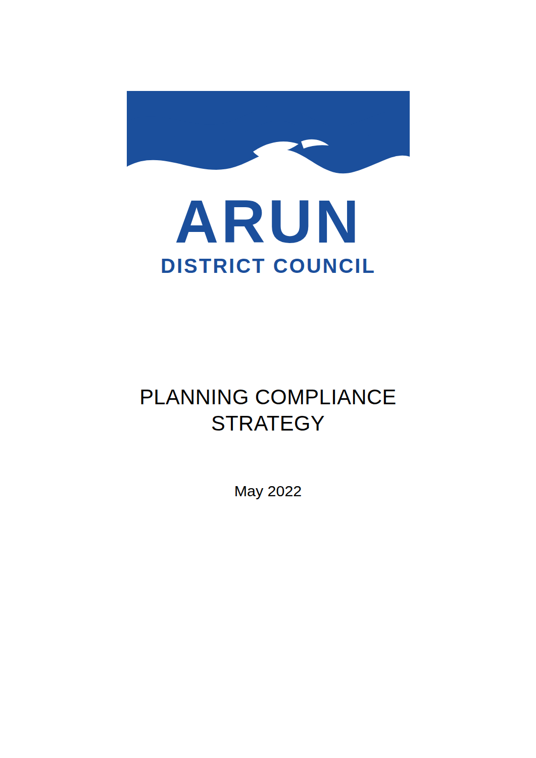ARUN DISTRICT COUNCIL
PLANNING COMPLIANCE
STRATEGY
May 2022